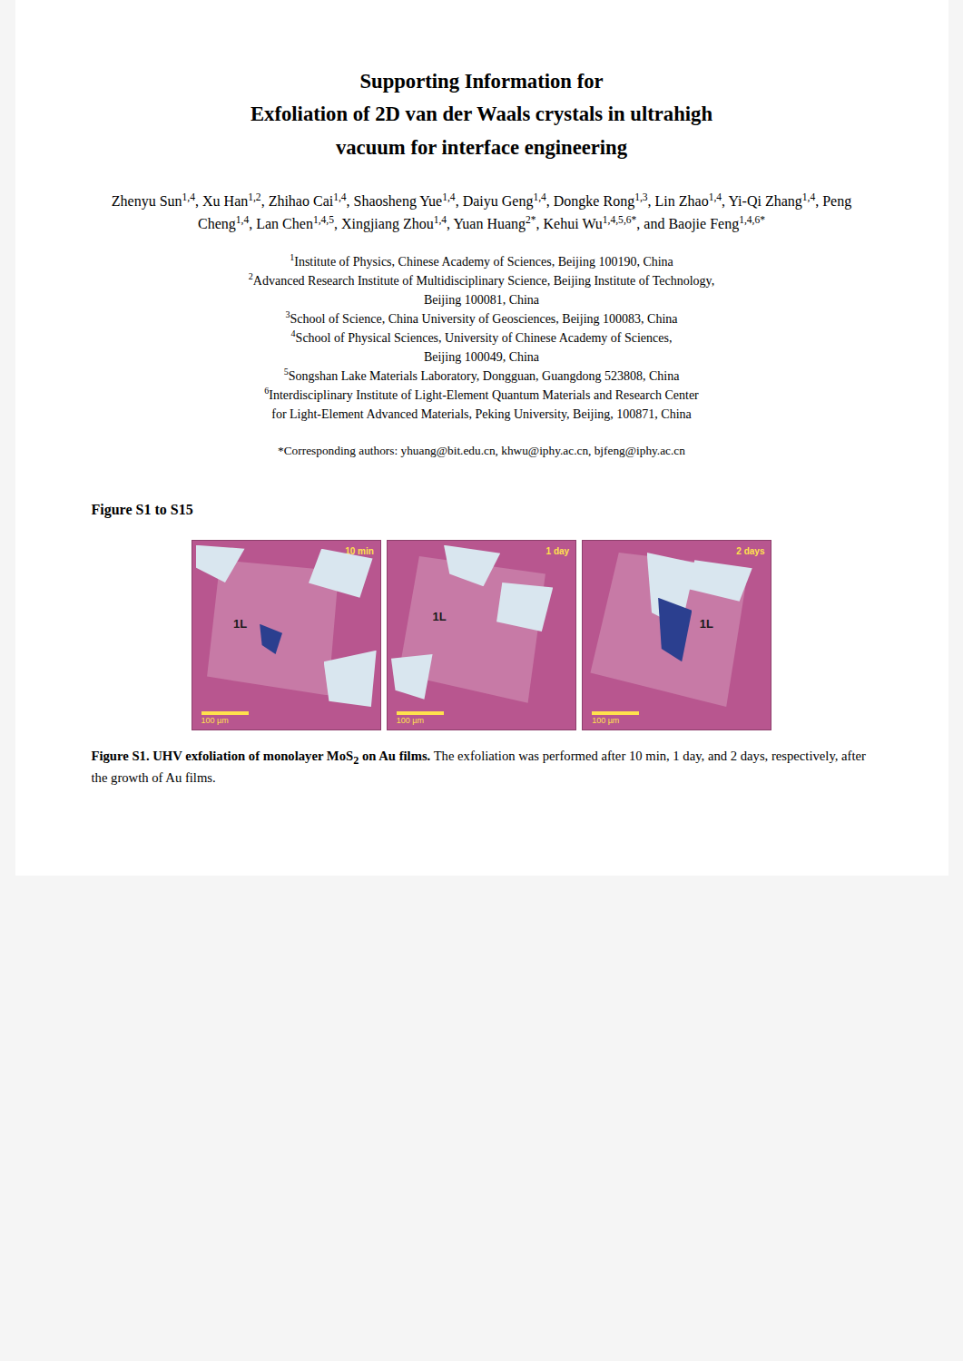Supporting Information for
Exfoliation of 2D van der Waals crystals in ultrahigh
vacuum for interface engineering
Zhenyu Sun1,4, Xu Han1,2, Zhihao Cai1,4, Shaosheng Yue1,4, Daiyu Geng1,4, Dongke Rong1,3, Lin Zhao1,4, Yi-Qi Zhang1,4, Peng Cheng1,4, Lan Chen1,4,5, Xingjiang Zhou1,4, Yuan Huang2*, Kehui Wu1,4,5,6*, and Baojie Feng1,4,6*
1Institute of Physics, Chinese Academy of Sciences, Beijing 100190, China
2Advanced Research Institute of Multidisciplinary Science, Beijing Institute of Technology,
Beijing 100081, China
3School of Science, China University of Geosciences, Beijing 100083, China
4School of Physical Sciences, University of Chinese Academy of Sciences,
Beijing 100049, China
5Songshan Lake Materials Laboratory, Dongguan, Guangdong 523808, China
6Interdisciplinary Institute of Light-Element Quantum Materials and Research Center
for Light-Element Advanced Materials, Peking University, Beijing, 100871, China
*Corresponding authors: yhuang@bit.edu.cn, khwu@iphy.ac.cn, bjfeng@iphy.ac.cn
Figure S1 to S15
10 min
1L
100 µm
1 day
1L
100 µm
2 days
1L
100 µm
Figure S1. UHV exfoliation of monolayer MoS2 on Au films. The exfoliation was performed after 10 min, 1 day, and 2 days, respectively, after the growth of Au films.